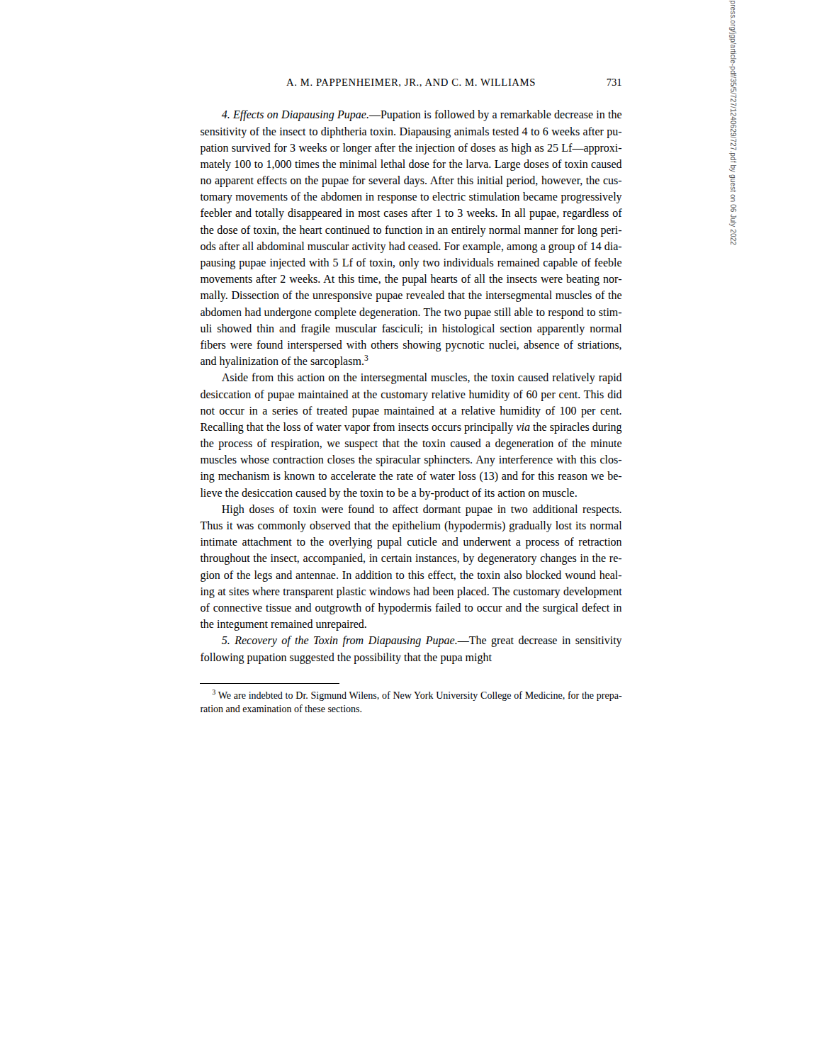A. M. Pappenheimer, Jr., and C. M. Williams 731
4. Effects on Diapausing Pupae.—Pupation is followed by a remarkable decrease in the sensitivity of the insect to diphtheria toxin. Diapausing animals tested 4 to 6 weeks after pupation survived for 3 weeks or longer after the injection of doses as high as 25 Lf—approximately 100 to 1,000 times the minimal lethal dose for the larva. Large doses of toxin caused no apparent effects on the pupae for several days. After this initial period, however, the customary movements of the abdomen in response to electric stimulation became progressively feebler and totally disappeared in most cases after 1 to 3 weeks. In all pupae, regardless of the dose of toxin, the heart continued to function in an entirely normal manner for long periods after all abdominal muscular activity had ceased. For example, among a group of 14 diapausing pupae injected with 5 Lf of toxin, only two individuals remained capable of feeble movements after 2 weeks. At this time, the pupal hearts of all the insects were beating normally. Dissection of the unresponsive pupae revealed that the intersegmental muscles of the abdomen had undergone complete degeneration. The two pupae still able to respond to stimuli showed thin and fragile muscular fasciculi; in histological section apparently normal fibers were found interspersed with others showing pycnotic nuclei, absence of striations, and hyalinization of the sarcoplasm.3
Aside from this action on the intersegmental muscles, the toxin caused relatively rapid desiccation of pupae maintained at the customary relative humidity of 60 per cent. This did not occur in a series of treated pupae maintained at a relative humidity of 100 per cent. Recalling that the loss of water vapor from insects occurs principally via the spiracles during the process of respiration, we suspect that the toxin caused a degeneration of the minute muscles whose contraction closes the spiracular sphincters. Any interference with this closing mechanism is known to accelerate the rate of water loss (13) and for this reason we believe the desiccation caused by the toxin to be a by-product of its action on muscle.
High doses of toxin were found to affect dormant pupae in two additional respects. Thus it was commonly observed that the epithelium (hypodermis) gradually lost its normal intimate attachment to the overlying pupal cuticle and underwent a process of retraction throughout the insect, accompanied, in certain instances, by degeneratory changes in the region of the legs and antennae. In addition to this effect, the toxin also blocked wound healing at sites where transparent plastic windows had been placed. The customary development of connective tissue and outgrowth of hypodermis failed to occur and the surgical defect in the integument remained unrepaired.
5. Recovery of the Toxin from Diapausing Pupae.—The great decrease in sensitivity following pupation suggested the possibility that the pupa might
3 We are indebted to Dr. Sigmund Wilens, of New York University College of Medicine, for the preparation and examination of these sections.
Downloaded from http://rupress.org/jgp/article-pdf/35/5/727/1240629/727.pdf by guest on 06 July 2022